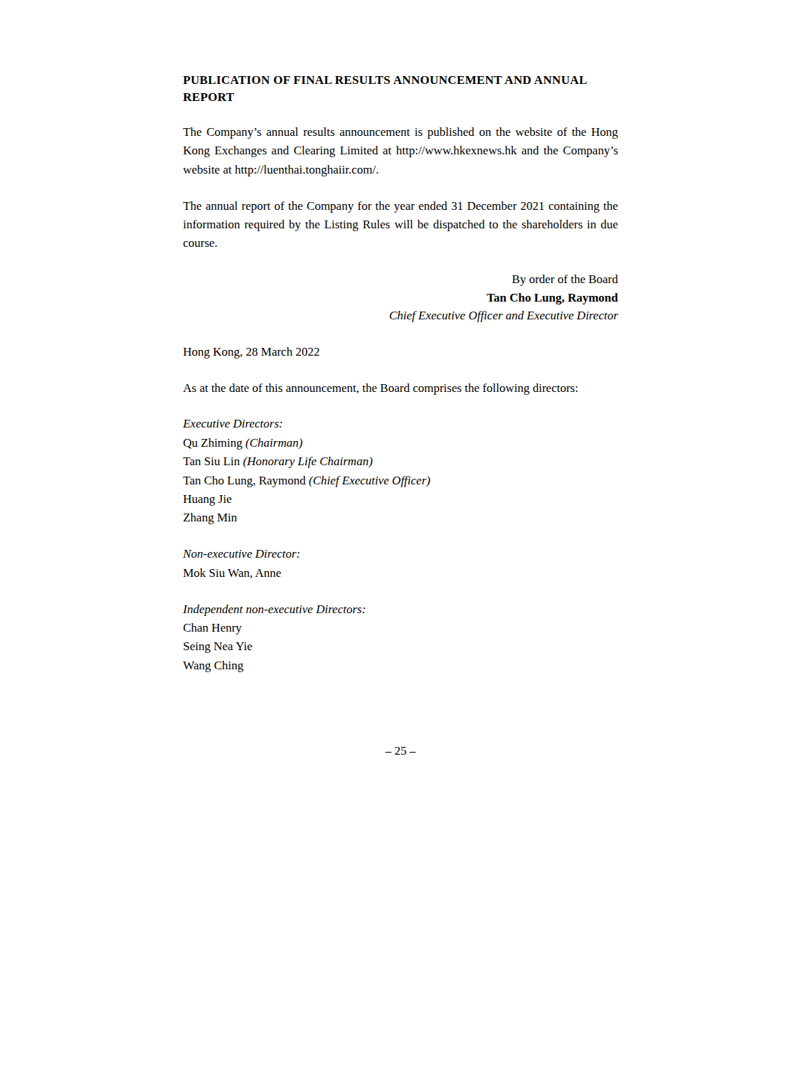PUBLICATION OF FINAL RESULTS ANNOUNCEMENT AND ANNUAL REPORT
The Company’s annual results announcement is published on the website of the Hong Kong Exchanges and Clearing Limited at http://www.hkexnews.hk and the Company’s website at http://luenthai.tonghaiir.com/.
The annual report of the Company for the year ended 31 December 2021 containing the information required by the Listing Rules will be dispatched to the shareholders in due course.
By order of the Board
Tan Cho Lung, Raymond
Chief Executive Officer and Executive Director
Hong Kong, 28 March 2022
As at the date of this announcement, the Board comprises the following directors:
Executive Directors:
Qu Zhiming (Chairman)
Tan Siu Lin (Honorary Life Chairman)
Tan Cho Lung, Raymond (Chief Executive Officer)
Huang Jie
Zhang Min
Non-executive Director:
Mok Siu Wan, Anne
Independent non-executive Directors:
Chan Henry
Seing Nea Yie
Wang Ching
– 25 –